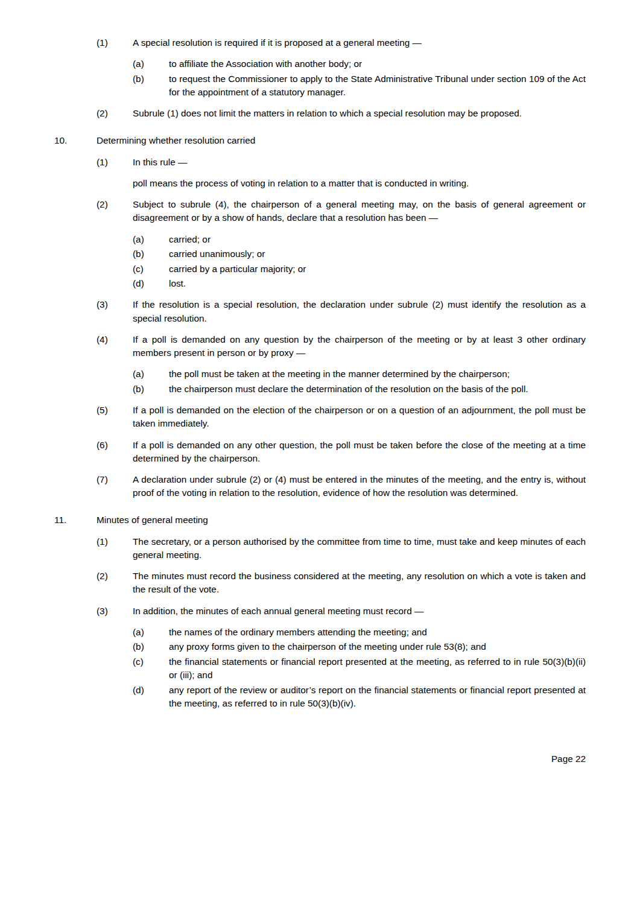(1) A special resolution is required if it is proposed at a general meeting —
(a) to affiliate the Association with another body; or
(b) to request the Commissioner to apply to the State Administrative Tribunal under section 109 of the Act for the appointment of a statutory manager.
(2) Subrule (1) does not limit the matters in relation to which a special resolution may be proposed.
10. Determining whether resolution carried
(1) In this rule —
poll means the process of voting in relation to a matter that is conducted in writing.
(2) Subject to subrule (4), the chairperson of a general meeting may, on the basis of general agreement or disagreement or by a show of hands, declare that a resolution has been —
(a) carried; or
(b) carried unanimously; or
(c) carried by a particular majority; or
(d) lost.
(3) If the resolution is a special resolution, the declaration under subrule (2) must identify the resolution as a special resolution.
(4) If a poll is demanded on any question by the chairperson of the meeting or by at least 3 other ordinary members present in person or by proxy —
(a) the poll must be taken at the meeting in the manner determined by the chairperson;
(b) the chairperson must declare the determination of the resolution on the basis of the poll.
(5) If a poll is demanded on the election of the chairperson or on a question of an adjournment, the poll must be taken immediately.
(6) If a poll is demanded on any other question, the poll must be taken before the close of the meeting at a time determined by the chairperson.
(7) A declaration under subrule (2) or (4) must be entered in the minutes of the meeting, and the entry is, without proof of the voting in relation to the resolution, evidence of how the resolution was determined.
11. Minutes of general meeting
(1) The secretary, or a person authorised by the committee from time to time, must take and keep minutes of each general meeting.
(2) The minutes must record the business considered at the meeting, any resolution on which a vote is taken and the result of the vote.
(3) In addition, the minutes of each annual general meeting must record —
(a) the names of the ordinary members attending the meeting; and
(b) any proxy forms given to the chairperson of the meeting under rule 53(8); and
(c) the financial statements or financial report presented at the meeting, as referred to in rule 50(3)(b)(ii) or (iii); and
(d) any report of the review or auditor’s report on the financial statements or financial report presented at the meeting, as referred to in rule 50(3)(b)(iv).
Page 22